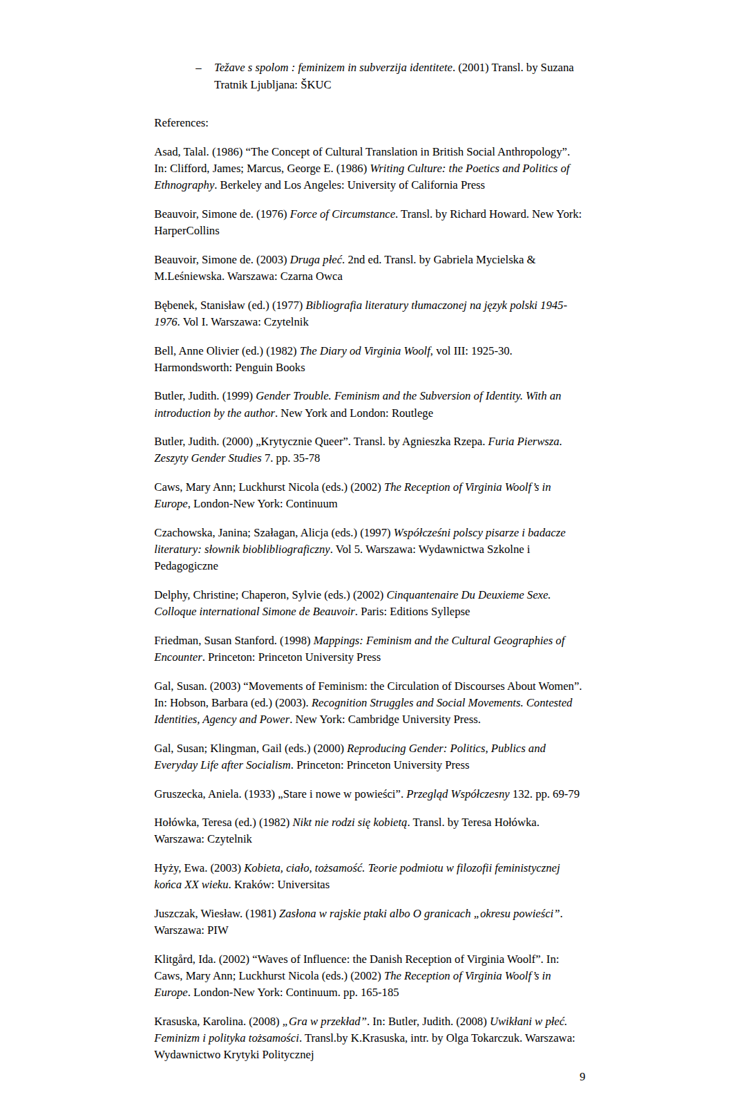Težave s spolom : feminizem in subverzija identitete. (2001) Transl. by Suzana Tratnik Ljubljana: ŠKUC
References:
Asad, Talal. (1986) “The Concept of Cultural Translation in British Social Anthropology”. In: Clifford, James; Marcus, George E. (1986) Writing Culture: the Poetics and Politics of Ethnography. Berkeley and Los Angeles: University of California Press
Beauvoir, Simone de. (1976) Force of Circumstance. Transl. by Richard Howard. New York: HarperCollins
Beauvoir, Simone de. (2003) Druga płeć. 2nd ed. Transl. by Gabriela Mycielska & M.Leśniewska. Warszawa: Czarna Owca
Bębenek, Stanisław (ed.) (1977) Bibliografia literatury tłumaczonej na język polski 1945-1976. Vol I. Warszawa: Czytelnik
Bell, Anne Olivier (ed.) (1982) The Diary od Virginia Woolf, vol III: 1925-30. Harmondsworth: Penguin Books
Butler, Judith. (1999) Gender Trouble. Feminism and the Subversion of Identity. With an introduction by the author. New York and London: Routlege
Butler, Judith. (2000) „Krytycznie Queer”. Transl. by Agnieszka Rzepa. Furia Pierwsza. Zeszyty Gender Studies 7. pp. 35-78
Caws, Mary Ann; Luckhurst Nicola (eds.) (2002) The Reception of Virginia Woolf’s in Europe, London-New York: Continuum
Czachowska, Janina; Szałagan, Alicja (eds.) (1997) Współcześni polscy pisarze i badacze literatury: słownik bioblibliograficzny. Vol 5. Warszawa: Wydawnictwa Szkolne i Pedagogiczne
Delphy, Christine; Chaperon, Sylvie (eds.) (2002) Cinquantenaire Du Deuxieme Sexe. Colloque international Simone de Beauvoir. Paris: Editions Syllepse
Friedman, Susan Stanford. (1998) Mappings: Feminism and the Cultural Geographies of Encounter. Princeton: Princeton University Press
Gal, Susan. (2003) “Movements of Feminism: the Circulation of Discourses About Women”. In: Hobson, Barbara (ed.) (2003). Recognition Struggles and Social Movements. Contested Identities, Agency and Power. New York: Cambridge University Press.
Gal, Susan; Klingman, Gail (eds.) (2000) Reproducing Gender: Politics, Publics and Everyday Life after Socialism. Princeton: Princeton University Press
Gruszecka, Aniela. (1933) „Stare i nowe w powieści”. Przegląd Współczesny 132. pp. 69-79
Hołówka, Teresa (ed.) (1982) Nikt nie rodzi się kobietą. Transl. by Teresa Hołówka. Warszawa: Czytelnik
Hyży, Ewa. (2003) Kobieta, ciało, tożsamość. Teorie podmiotu w filozofii feministycznej końca XX wieku. Kraków: Universitas
Juszczak, Wiesław. (1981) Zasłona w rajskie ptaki albo O granicach „okresu powieści”. Warszawa: PIW
Klitgård, Ida. (2002) “Waves of Influence: the Danish Reception of Virginia Woolf”. In: Caws, Mary Ann; Luckhurst Nicola (eds.) (2002) The Reception of Virginia Woolf’s in Europe. London-New York: Continuum. pp. 165-185
Krasuska, Karolina. (2008) „Gra w przekład”. In: Butler, Judith. (2008) Uwikłani w płeć. Feminizm i polityka tożsamości. Transl.by K.Krasuska, intr. by Olga Tokarczuk. Warszawa: Wydawnictwo Krytyki Politycznej
9